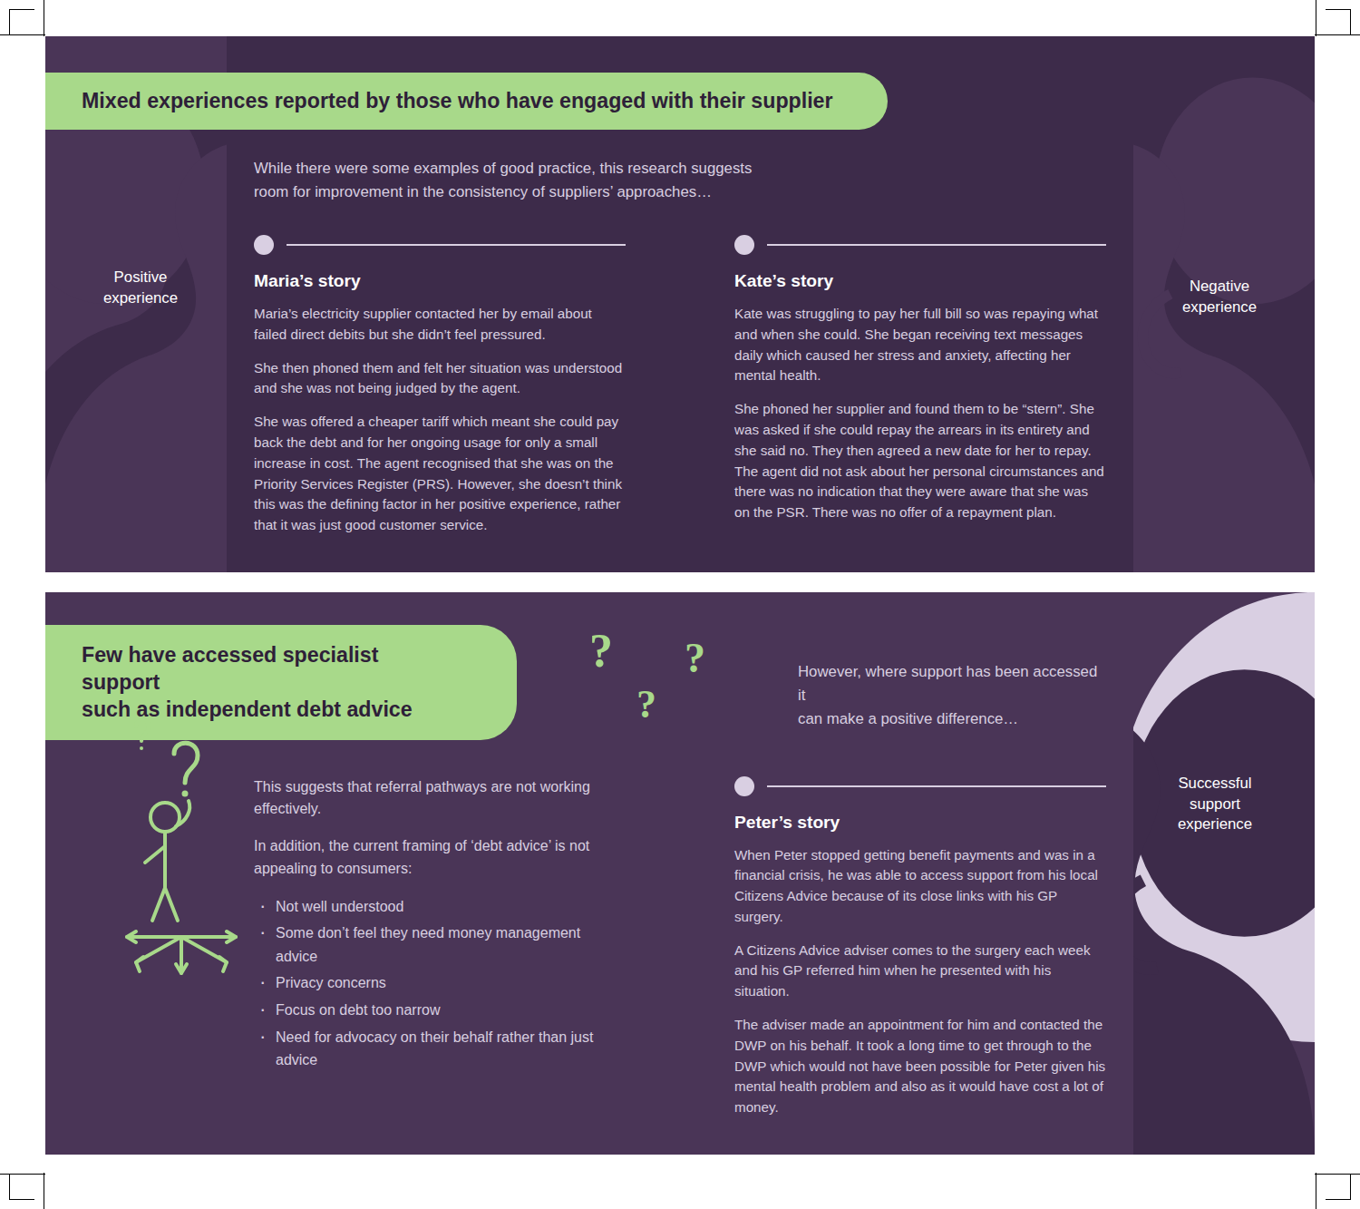Mixed experiences reported by those who have engaged with their supplier
While there were some examples of good practice, this research suggests
room for improvement in the consistency of suppliers’ approaches…
Positive
experience
Negative
experience
Maria’s story
Maria’s electricity supplier contacted her by email about failed direct debits but she didn’t feel pressured.
She then phoned them and felt her situation was understood and she was not being judged by the agent.
She was offered a cheaper tariff which meant she could pay back the debt and for her ongoing usage for only a small increase in cost. The agent recognised that she was on the Priority Services Register (PRS). However, she doesn’t think this was the defining factor in her positive experience, rather that it was just good customer service.
Kate’s story
Kate was struggling to pay her full bill so was repaying what and when she could. She began receiving text messages daily which caused her stress and anxiety, affecting her mental health.
She phoned her supplier and found them to be “stern”. She was asked if she could repay the arrears in its entirety and she said no. They then agreed a new date for her to repay. The agent did not ask about her personal circumstances and there was no indication that they were aware that she was on the PSR. There was no offer of a repayment plan.
Few have accessed specialist support
such as independent debt advice
? ? ?
However, where support has been accessed it
can make a positive difference…
Successful
support
experience
This suggests that referral pathways are not working effectively.
In addition, the current framing of ‘debt advice’ is not appealing to consumers:
Not well understood
Some don’t feel they need money management advice
Privacy concerns
Focus on debt too narrow
Need for advocacy on their behalf rather than just advice
Peter’s story
When Peter stopped getting benefit payments and was in a financial crisis, he was able to access support from his local Citizens Advice because of its close links with his GP surgery.
A Citizens Advice adviser comes to the surgery each week and his GP referred him when he presented with his situation.
The adviser made an appointment for him and contacted the DWP on his behalf. It took a long time to get through to the DWP which would not have been possible for Peter given his mental health problem and also as it would have cost a lot of money.